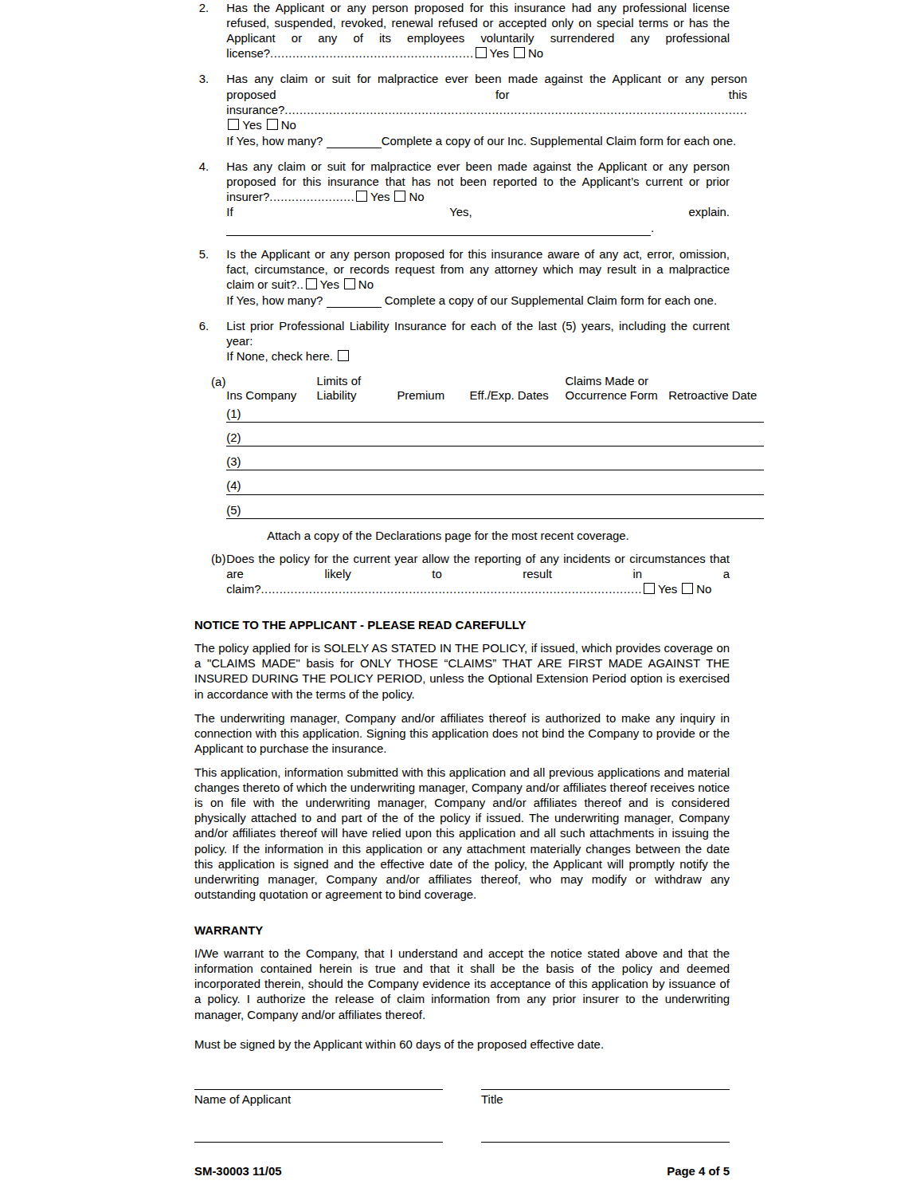2.
Has the Applicant or any person proposed for this insurance had any professional license refused, suspended, revoked, renewal refused or accepted only on special terms or has the Applicant or any of its employees voluntarily surrendered any professional license?....................................................... Yes No
3.
Has any claim or suit for malpractice ever been made against the Applicant or any person proposed for this insurance?............................................................................................................................. Yes No
If Yes, how many? Complete a copy of our Inc. Supplemental Claim form for each one.
4.
Has any claim or suit for malpractice ever been made against the Applicant or any person proposed for this insurance that has not been reported to the Applicant’s current or prior insurer?....................... Yes No
If Yes, explain. .
5.
Is the Applicant or any person proposed for this insurance aware of any act, error, omission, fact, circumstance, or records request from any attorney which may result in a malpractice claim or suit?.. Yes No
If Yes, how many? Complete a copy of our Supplemental Claim form for each one.
6.
List prior Professional Liability Insurance for each of the last (5) years, including the current year:
If None, check here.
(a)
Limits of
Claims Made or
Ins Company
Liability
Premium
Eff./Exp. Dates
Occurrence Form
Retroactive Date
(1)
(2)
(3)
(4)
(5)
Attach a copy of the Declarations page for the most recent coverage.
(b)
Does the policy for the current year allow the reporting of any incidents or circumstances that are likely to result in a claim?....................................................................................................... Yes No
NOTICE TO THE APPLICANT - PLEASE READ CAREFULLY
The policy applied for is SOLELY AS STATED IN THE POLICY, if issued, which provides coverage on a "CLAIMS MADE" basis for ONLY THOSE “CLAIMS” THAT ARE FIRST MADE AGAINST THE INSURED DURING THE POLICY PERIOD, unless the Optional Extension Period option is exercised in accordance with the terms of the policy.
The underwriting manager, Company and/or affiliates thereof is authorized to make any inquiry in connection with this application. Signing this application does not bind the Company to provide or the Applicant to purchase the insurance.
This application, information submitted with this application and all previous applications and material changes thereto of which the underwriting manager, Company and/or affiliates thereof receives notice is on file with the underwriting manager, Company and/or affiliates thereof and is considered physically attached to and part of the of the policy if issued. The underwriting manager, Company and/or affiliates thereof will have relied upon this application and all such attachments in issuing the policy. If the information in this application or any attachment materially changes between the date this application is signed and the effective date of the policy, the Applicant will promptly notify the underwriting manager, Company and/or affiliates thereof, who may modify or withdraw any outstanding quotation or agreement to bind coverage.
WARRANTY
I/We warrant to the Company, that I understand and accept the notice stated above and that the information contained herein is true and that it shall be the basis of the policy and deemed incorporated therein, should the Company evidence its acceptance of this application by issuance of a policy. I authorize the release of claim information from any prior insurer to the underwriting manager, Company and/or affiliates thereof.
Must be signed by the Applicant within 60 days of the proposed effective date.
Name of Applicant
Title
SM-30003 11/05
Page 4 of 5